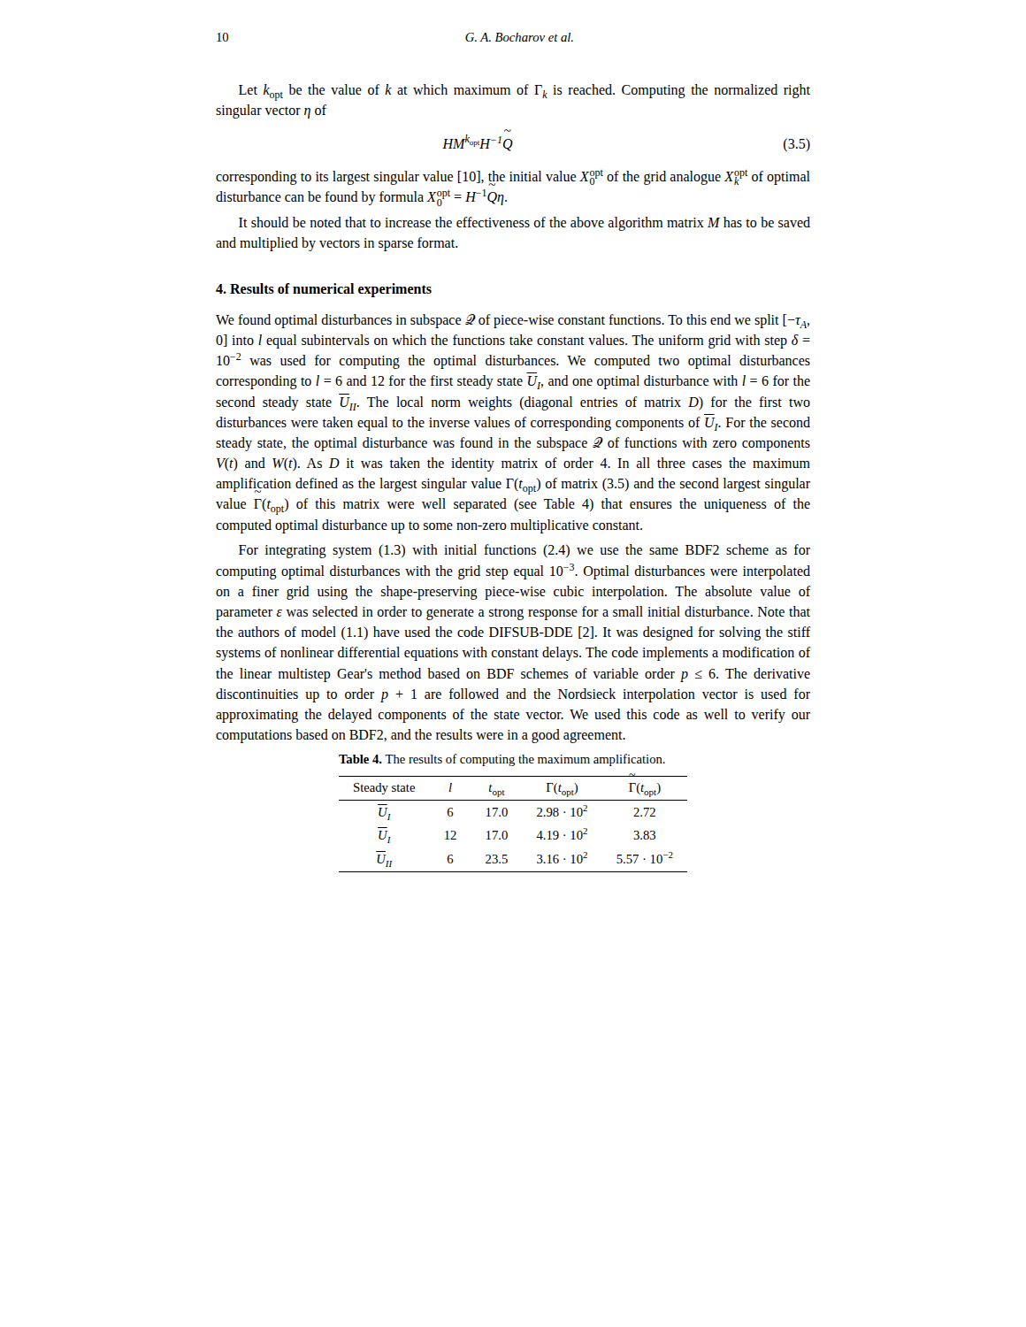10 G. A. Bocharov et al.
Let kopt be the value of k at which maximum of Γk is reached. Computing the normalized right singular vector η of
HMkoptH−1Q (3.5)
corresponding to its largest singular value [10], the initial value Xopt 0 of the grid analogue Xopt k of optimal disturbance can be found by formula Xopt 0 = H−1Qη.
It should be noted that to increase the effectiveness of the above algorithm matrix M has to be saved and multiplied by vectors in sparse format.
4. Results of numerical experiments
We found optimal disturbances in subspace 𝒬 of piece-wise constant functions. To this end we split [−τA, 0] into l equal subintervals on which the functions take constant values. The uniform grid with step δ = 10−2 was used for computing the optimal disturbances. We computed two optimal disturbances corresponding to l = 6 and 12 for the first steady state UI, and one optimal disturbance with l = 6 for the second steady state UII. The local norm weights (diagonal entries of matrix D) for the first two disturbances were taken equal to the inverse values of corresponding components of UI. For the second steady state, the optimal disturbance was found in the subspace 𝒬 of functions with zero components V(t) and W(t). As D it was taken the identity matrix of order 4. In all three cases the maximum amplification defined as the largest singular value Γ(topt) of matrix (3.5) and the second largest singular value Γ(topt) of this matrix were well separated (see Table 4) that ensures the uniqueness of the computed optimal disturbance up to some non-zero multiplicative constant.
For integrating system (1.3) with initial functions (2.4) we use the same BDF2 scheme as for computing optimal disturbances with the grid step equal 10−3. Optimal disturbances were interpolated on a finer grid using the shape-preserving piece-wise cubic interpolation. The absolute value of parameter ε was selected in order to generate a strong response for a small initial disturbance. Note that the authors of model (1.1) have used the code DIFSUB-DDE [2]. It was designed for solving the stiff systems of nonlinear differential equations with constant delays. The code implements a modification of the linear multistep Gear's method based on BDF schemes of variable order p ≤ 6. The derivative discontinuities up to order p + 1 are followed and the Nordsieck interpolation vector is used for approximating the delayed components of the state vector. We used this code as well to verify our computations based on BDF2, and the results were in a good agreement.
Table 4. The results of computing the maximum amplification.
| Steady state | l | t opt | Γ( t opt ) | Γ ( t opt ) |
| --- | --- | --- | --- | --- |
| U I | 6 | 17.0 | 2.98 · 10 2 | 2.72 |
| U I | 12 | 17.0 | 4.19 · 10 2 | 3.83 |
| U II | 6 | 23.5 | 3.16 · 10 2 | 5.57 · 10 −2 |